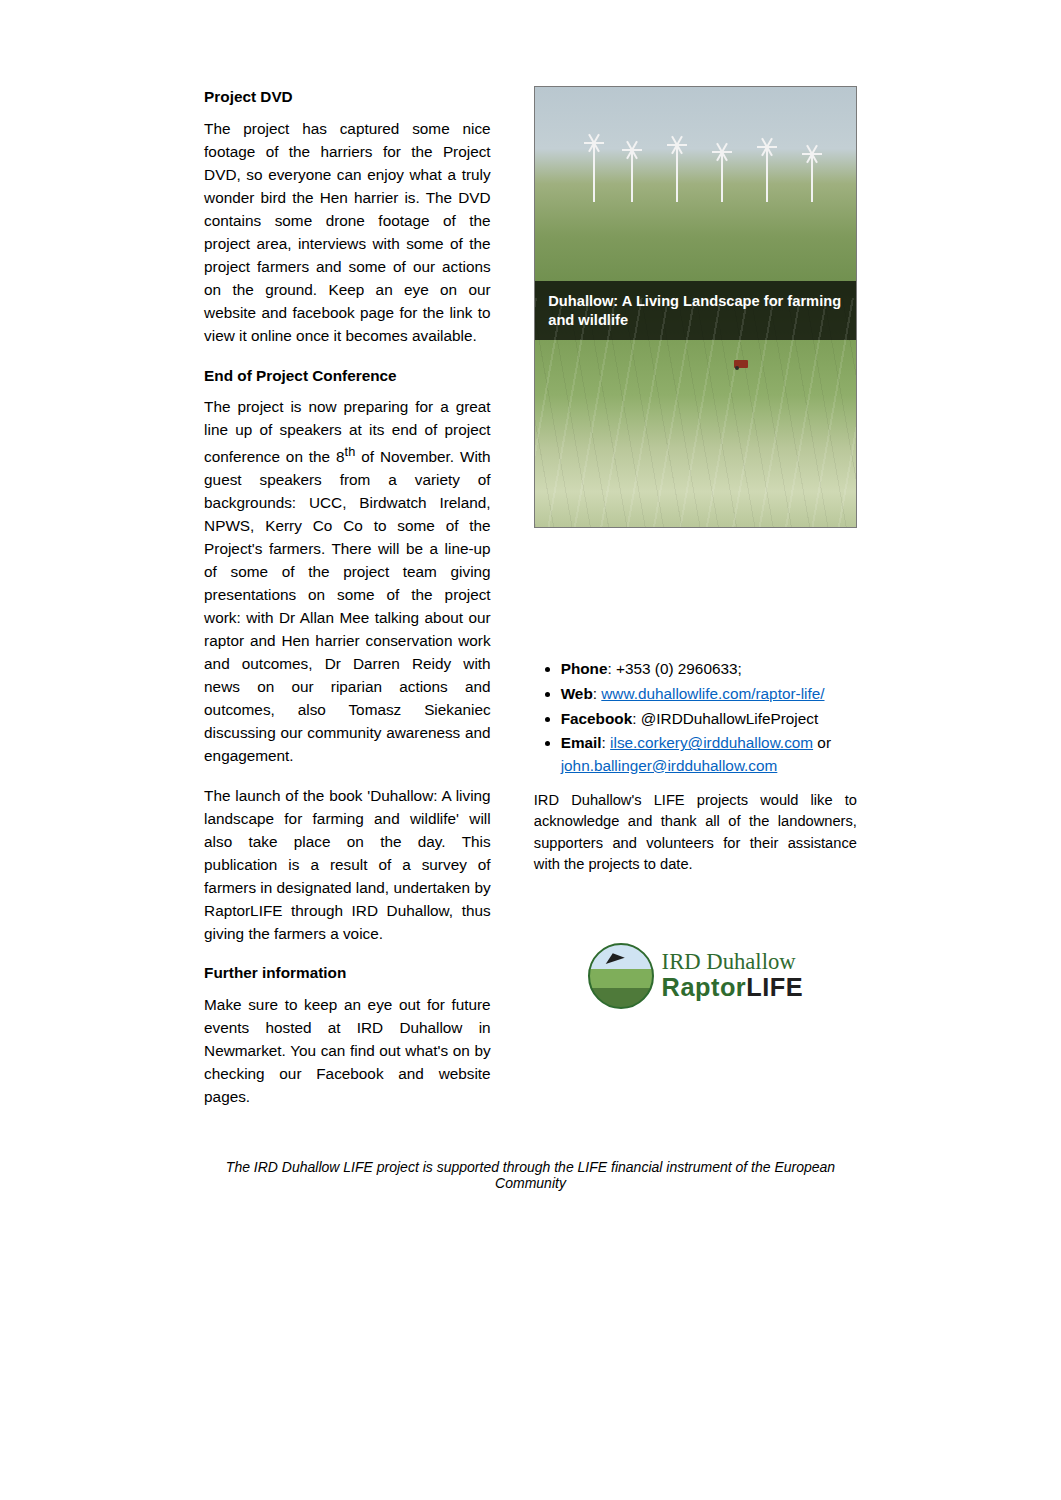Project DVD
The project has captured some nice footage of the harriers for the Project DVD, so everyone can enjoy what a truly wonder bird the Hen harrier is. The DVD contains some drone footage of the project area, interviews with some of the project farmers and some of our actions on the ground. Keep an eye on our website and facebook page for the link to view it online once it becomes available.
End of Project Conference
The project is now preparing for a great line up of speakers at its end of project conference on the 8th of November. With guest speakers from a variety of backgrounds: UCC, Birdwatch Ireland, NPWS, Kerry Co Co to some of the Project's farmers. There will be a line-up of some of the project team giving presentations on some of the project work: with Dr Allan Mee talking about our raptor and Hen harrier conservation work and outcomes, Dr Darren Reidy with news on our riparian actions and outcomes, also Tomasz Siekaniec discussing our community awareness and engagement.
The launch of the book 'Duhallow: A living landscape for farming and wildlife' will also take place on the day. This publication is a result of a survey of farmers in designated land, undertaken by RaptorLIFE through IRD Duhallow, thus giving the farmers a voice.
Further information
Make sure to keep an eye out for future events hosted at IRD Duhallow in Newmarket. You can find out what's on by checking our Facebook and website pages.
Duhallow: A Living Landscape for farming and wildlife
Phone: +353 (0) 2960633;
Web: www.duhallowlife.com/raptor-life/
Facebook: @IRDDuhallowLifeProject
Email: ilse.corkery@irdduhallow.com or john.ballinger@irdduhallow.com
IRD Duhallow's LIFE projects would like to acknowledge and thank all of the landowners, supporters and volunteers for their assistance with the projects to date.
IRD Duhallow
Raptor LIFE
The IRD Duhallow LIFE project is supported through the LIFE financial instrument of the European Community